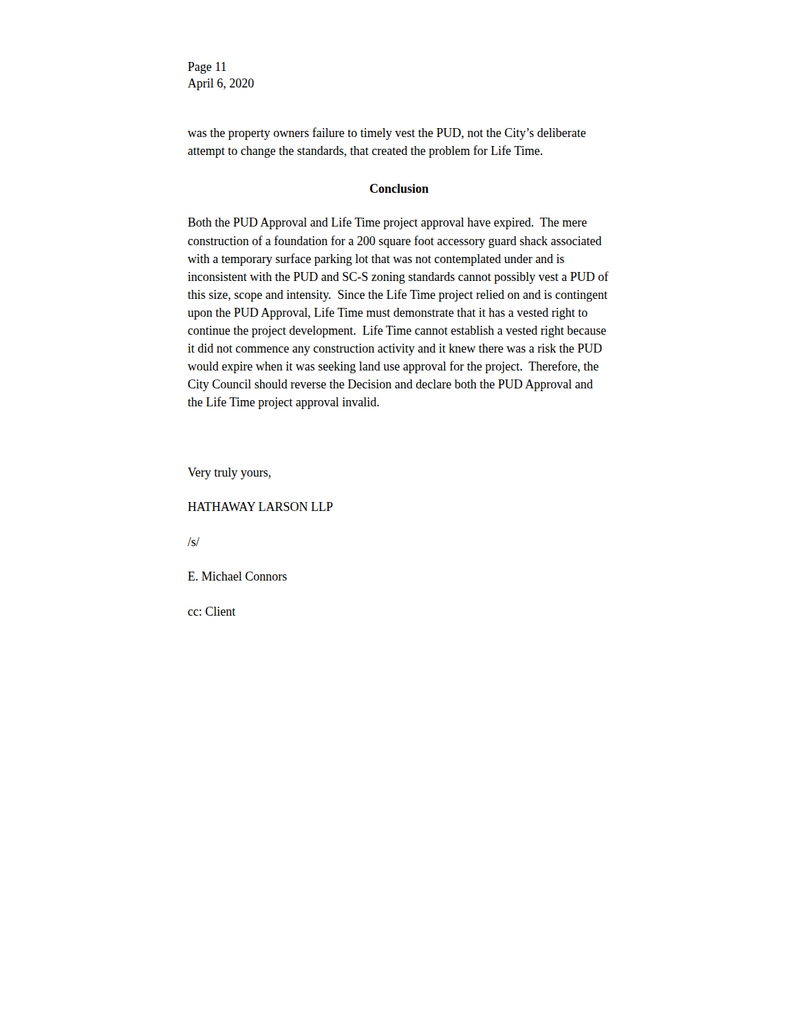Page 11
April 6, 2020
was the property owners failure to timely vest the PUD, not the City’s deliberate attempt to change the standards, that created the problem for Life Time.
Conclusion
Both the PUD Approval and Life Time project approval have expired. The mere construction of a foundation for a 200 square foot accessory guard shack associated with a temporary surface parking lot that was not contemplated under and is inconsistent with the PUD and SC-S zoning standards cannot possibly vest a PUD of this size, scope and intensity. Since the Life Time project relied on and is contingent upon the PUD Approval, Life Time must demonstrate that it has a vested right to continue the project development. Life Time cannot establish a vested right because it did not commence any construction activity and it knew there was a risk the PUD would expire when it was seeking land use approval for the project. Therefore, the City Council should reverse the Decision and declare both the PUD Approval and the Life Time project approval invalid.
Very truly yours,
HATHAWAY LARSON LLP
/s/
E. Michael Connors
cc: Client